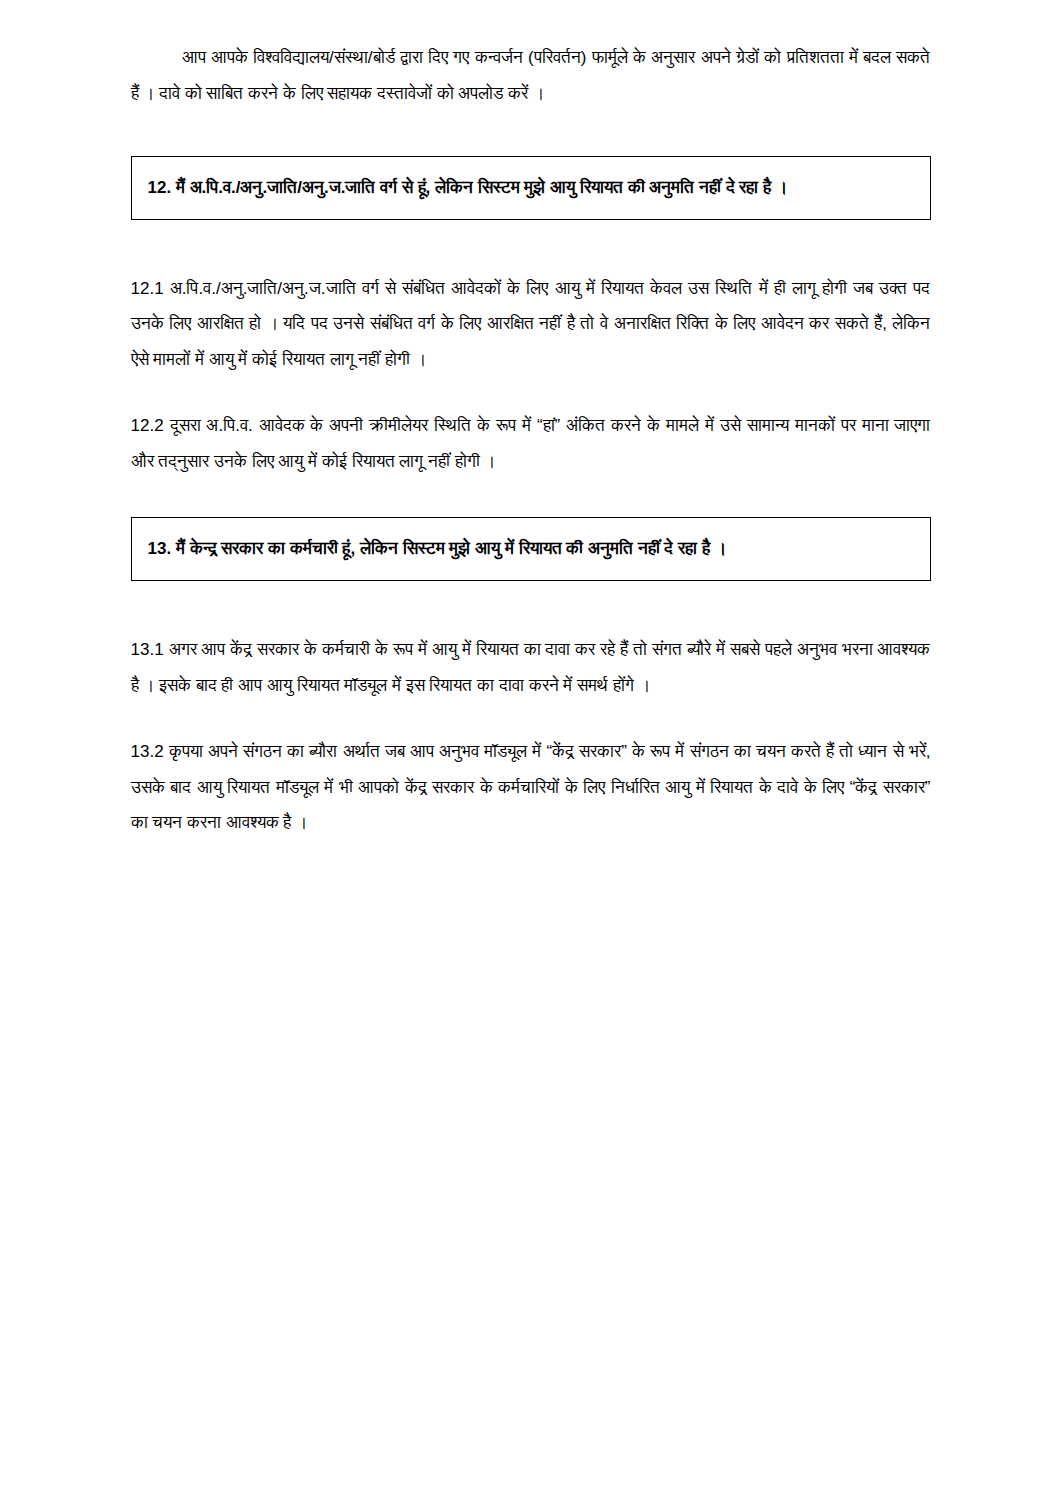आप आपके विश्वविद्यालय/संस्था/बोर्ड द्वारा दिए गए कन्वर्जन (परिवर्तन) फार्मूले के अनुसार अपने ग्रेडों को प्रतिशतता में बदल सकते हैं । दावे को साबित करने के लिए सहायक दस्तावेजों को अपलोड करें ।
12. मैं अ.पि.व./अनु.जाति/अनु.ज.जाति वर्ग से हूं, लेकिन सिस्टम मुझे आयु रियायत की अनुमति नहीं दे रहा है ।
12.1 अ.पि.व./अनु.जाति/अनु.ज.जाति वर्ग से संबंधित आवेदकों के लिए आयु में रियायत केवल उस स्थिति में ही लागू होगी जब उक्त पद उनके लिए आरक्षित हो । यदि पद उनसे संबंधित वर्ग के लिए आरक्षित नहीं है तो वे अनारक्षित रिक्ति के लिए आवेदन कर सकते हैं, लेकिन ऐसे मामलों में आयु में कोई रियायत लागू नहीं होगी ।
12.2 दूसरा अ.पि.व. आवेदक के अपनी क्रीमीलेयर स्थिति के रूप में “हां” अंकित करने के मामले में उसे सामान्य मानकों पर माना जाएगा और तद्नुसार उनके लिए आयु में कोई रियायत लागू नहीं होगी ।
13. मैं केन्द्र सरकार का कर्मचारी हूं, लेकिन सिस्टम मुझे आयु में रियायत की अनुमति नहीं दे रहा है ।
13.1 अगर आप केंद्र सरकार के कर्मचारी के रूप में आयु में रियायत का दावा कर रहे हैं तो संगत ब्यौरे में सबसे पहले अनुभव भरना आवश्यक है । इसके बाद ही आप आयु रियायत मॉड्यूल में इस रियायत का दावा करने में समर्थ होंगे ।
13.2 कृपया अपने संगठन का ब्यौरा अर्थात जब आप अनुभव मॉड्यूल में “केंद्र सरकार” के रूप में संगठन का चयन करते हैं तो ध्यान से भरें, उसके बाद आयु रियायत मॉड्यूल में भी आपको केंद्र सरकार के कर्मचारियों के लिए निर्धारित आयु में रियायत के दावे के लिए “केंद्र सरकार” का चयन करना आवश्यक है ।